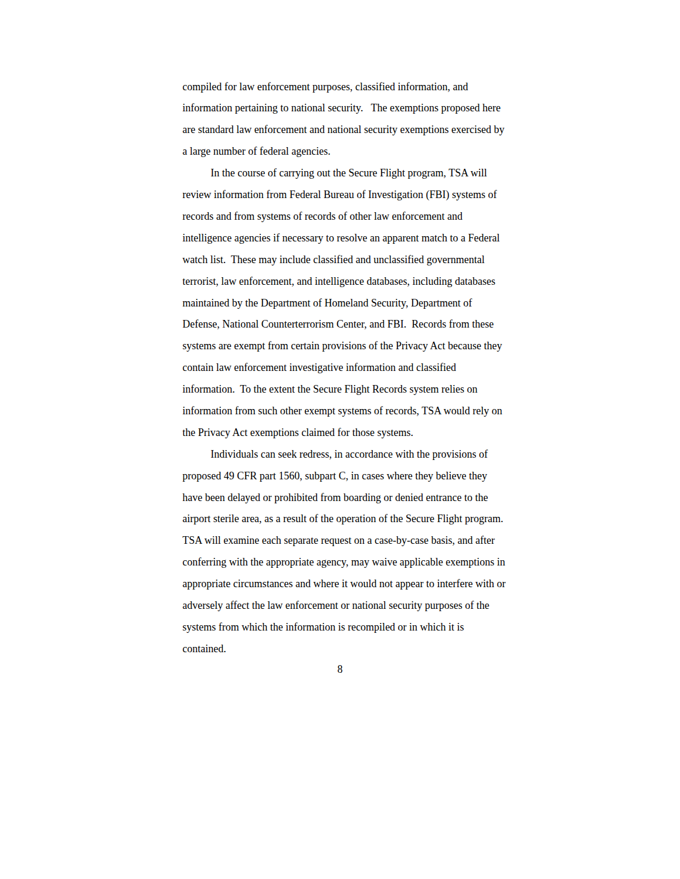compiled for law enforcement purposes, classified information, and information pertaining to national security. The exemptions proposed here are standard law enforcement and national security exemptions exercised by a large number of federal agencies.
In the course of carrying out the Secure Flight program, TSA will review information from Federal Bureau of Investigation (FBI) systems of records and from systems of records of other law enforcement and intelligence agencies if necessary to resolve an apparent match to a Federal watch list. These may include classified and unclassified governmental terrorist, law enforcement, and intelligence databases, including databases maintained by the Department of Homeland Security, Department of Defense, National Counterterrorism Center, and FBI. Records from these systems are exempt from certain provisions of the Privacy Act because they contain law enforcement investigative information and classified information. To the extent the Secure Flight Records system relies on information from such other exempt systems of records, TSA would rely on the Privacy Act exemptions claimed for those systems.
Individuals can seek redress, in accordance with the provisions of proposed 49 CFR part 1560, subpart C, in cases where they believe they have been delayed or prohibited from boarding or denied entrance to the airport sterile area, as a result of the operation of the Secure Flight program. TSA will examine each separate request on a case-by-case basis, and after conferring with the appropriate agency, may waive applicable exemptions in appropriate circumstances and where it would not appear to interfere with or adversely affect the law enforcement or national security purposes of the systems from which the information is recompiled or in which it is contained.
8